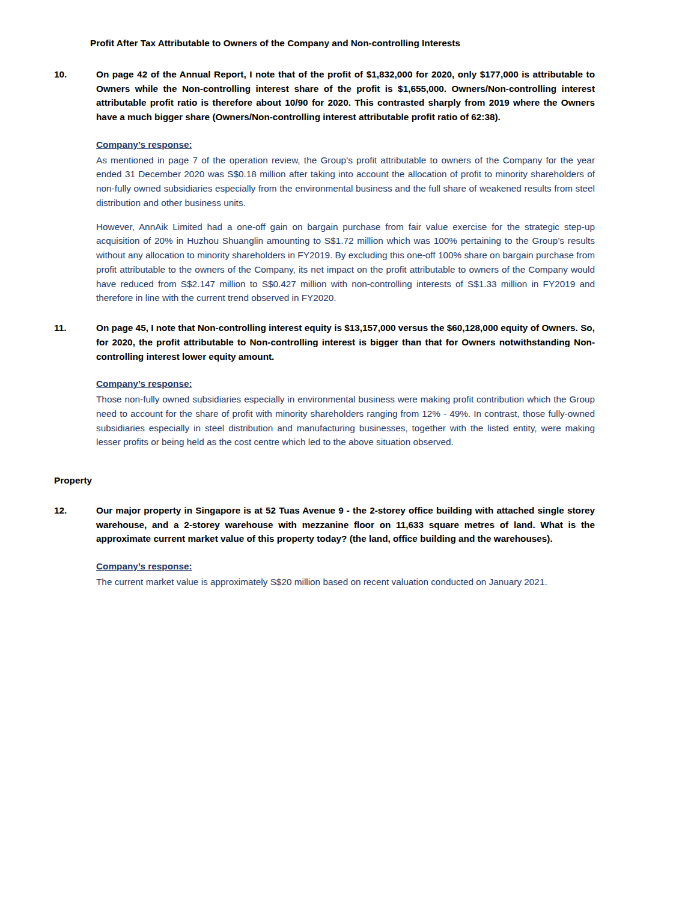Profit After Tax Attributable to Owners of the Company and Non-controlling Interests
10.
On page 42 of the Annual Report, I note that of the profit of $1,832,000 for 2020, only $177,000 is attributable to Owners while the Non-controlling interest share of the profit is $1,655,000. Owners/Non-controlling interest attributable profit ratio is therefore about 10/90 for 2020. This contrasted sharply from 2019 where the Owners have a much bigger share (Owners/Non-controlling interest attributable profit ratio of 62:38).
Company’s response:
As mentioned in page 7 of the operation review, the Group’s profit attributable to owners of the Company for the year ended 31 December 2020 was S$0.18 million after taking into account the allocation of profit to minority shareholders of non-fully owned subsidiaries especially from the environmental business and the full share of weakened results from steel distribution and other business units.
However, AnnAik Limited had a one-off gain on bargain purchase from fair value exercise for the strategic step-up acquisition of 20% in Huzhou Shuanglin amounting to S$1.72 million which was 100% pertaining to the Group’s results without any allocation to minority shareholders in FY2019. By excluding this one-off 100% share on bargain purchase from profit attributable to the owners of the Company, its net impact on the profit attributable to owners of the Company would have reduced from S$2.147 million to S$0.427 million with non-controlling interests of S$1.33 million in FY2019 and therefore in line with the current trend observed in FY2020.
11.
On page 45, I note that Non-controlling interest equity is $13,157,000 versus the $60,128,000 equity of Owners. So, for 2020, the profit attributable to Non-controlling interest is bigger than that for Owners notwithstanding Non-controlling interest lower equity amount.
Company’s response:
Those non-fully owned subsidiaries especially in environmental business were making profit contribution which the Group need to account for the share of profit with minority shareholders ranging from 12% - 49%. In contrast, those fully-owned subsidiaries especially in steel distribution and manufacturing businesses, together with the listed entity, were making lesser profits or being held as the cost centre which led to the above situation observed.
Property
12.
Our major property in Singapore is at 52 Tuas Avenue 9 - the 2-storey office building with attached single storey warehouse, and a 2-storey warehouse with mezzanine floor on 11,633 square metres of land. What is the approximate current market value of this property today? (the land, office building and the warehouses).
Company’s response:
The current market value is approximately S$20 million based on recent valuation conducted on January 2021.